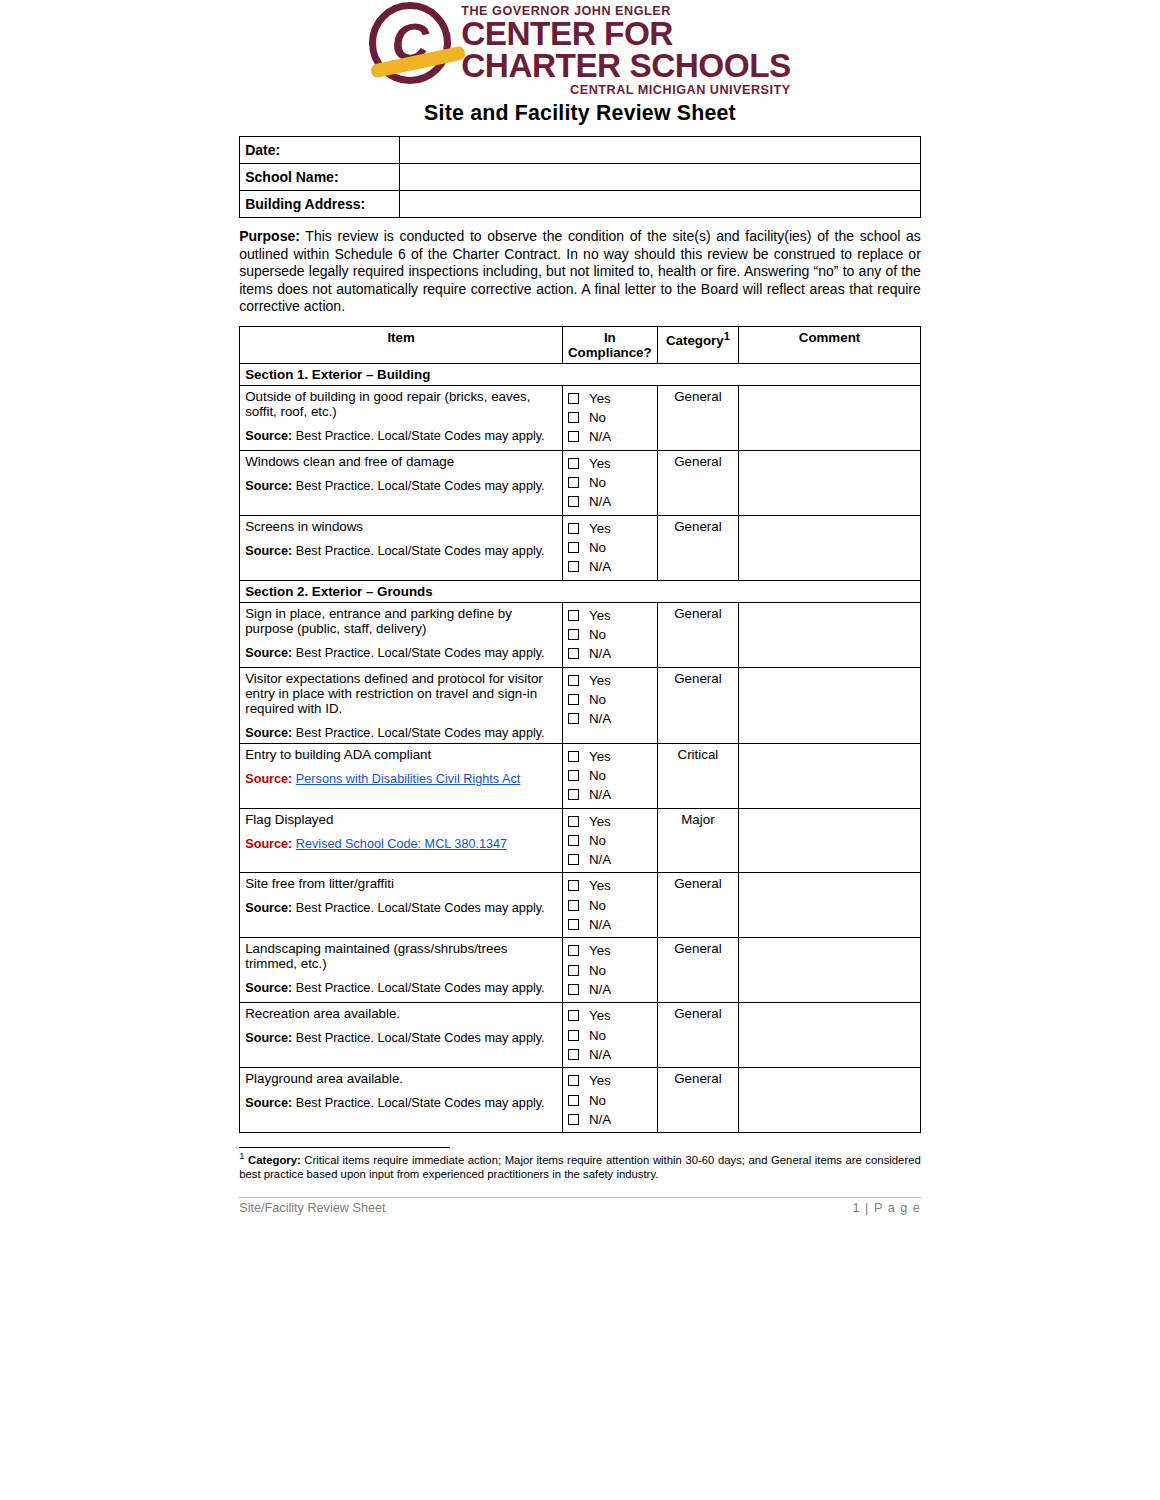THE GOVERNOR JOHN ENGLER
CENTER FOR
CHARTER SCHOOLS
CENTRAL MICHIGAN UNIVERSITY
Site and Facility Review Sheet
| Date: | |
| School Name: | |
| Building Address: | |
Purpose: This review is conducted to observe the condition of the site(s) and facility(ies) of the school as outlined within Schedule 6 of the Charter Contract. In no way should this review be construed to replace or supersede legally required inspections including, but not limited to, health or fire. Answering “no” to any of the items does not automatically require corrective action. A final letter to the Board will reflect areas that require corrective action.
| Item | In Compliance? | Category 1 | Comment |
| --- | --- | --- | --- |
| Section 1. Exterior – Building |
| Outside of building in good repair (bricks, eaves, soffit, roof, etc.) Source: Best Practice. Local/State Codes may apply. | Yes No N/A | General | |
| Windows clean and free of damage Source: Best Practice. Local/State Codes may apply. | Yes No N/A | General | |
| Screens in windows Source: Best Practice. Local/State Codes may apply. | Yes No N/A | General | |
| Section 2. Exterior – Grounds |
| Sign in place, entrance and parking define by purpose (public, staff, delivery) Source: Best Practice. Local/State Codes may apply. | Yes No N/A | General | |
| Visitor expectations defined and protocol for visitor entry in place with restriction on travel and sign-in required with ID. Source: Best Practice. Local/State Codes may apply. | Yes No N/A | General | |
| Entry to building ADA compliant Source: Persons with Disabilities Civil Rights Act | Yes No N/A | Critical | |
| Flag Displayed Source: Revised School Code: MCL 380.1347 | Yes No N/A | Major | |
| Site free from litter/graffiti Source: Best Practice. Local/State Codes may apply. | Yes No N/A | General | |
| Landscaping maintained (grass/shrubs/trees trimmed, etc.) Source: Best Practice. Local/State Codes may apply. | Yes No N/A | General | |
| Recreation area available. Source: Best Practice. Local/State Codes may apply. | Yes No N/A | General | |
| Playground area available. Source: Best Practice. Local/State Codes may apply. | Yes No N/A | General | |
1 Category: Critical items require immediate action; Major items require attention within 30-60 days; and General items are considered best practice based upon input from experienced practitioners in the safety industry.
Site/Facility Review Sheet
1 | P a g e